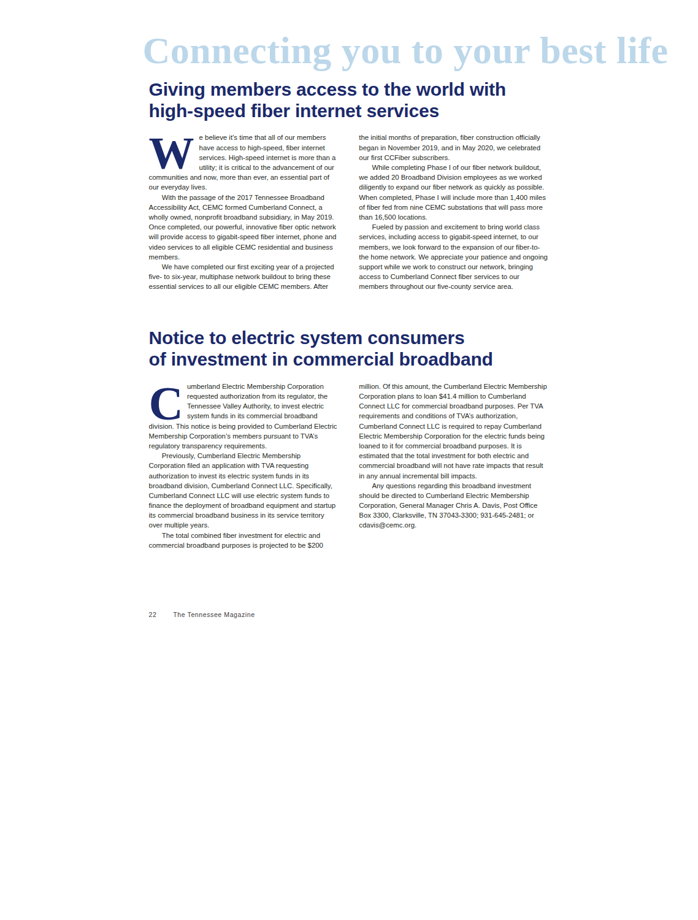Connecting you to your best life
Giving members access to the world with
high-speed fiber internet services
We believe it’s time that all of our members have access to high-speed, fiber internet services. High-speed internet is more than a utility; it is critical to the advancement of our communities and now, more than ever, an essential part of our everyday lives.
With the passage of the 2017 Tennessee Broadband Accessibility Act, CEMC formed Cumberland Connect, a wholly owned, nonprofit broadband subsidiary, in May 2019. Once completed, our powerful, innovative fiber optic network will provide access to gigabit-speed fiber internet, phone and video services to all eligible CEMC residential and business members.
We have completed our first exciting year of a projected five- to six-year, multiphase network buildout to bring these essential services to all our eligible CEMC members. After the initial months of preparation, fiber construction officially began in November 2019, and in May 2020, we celebrated our first CCFiber subscribers.
While completing Phase I of our fiber network buildout, we added 20 Broadband Division employees as we worked diligently to expand our fiber network as quickly as possible. When completed, Phase I will include more than 1,400 miles of fiber fed from nine CEMC substations that will pass more than 16,500 locations.
Fueled by passion and excitement to bring world class services, including access to gigabit-speed internet, to our members, we look forward to the expansion of our fiber-to-the home network. We appreciate your patience and ongoing support while we work to construct our network, bringing access to Cumberland Connect fiber services to our members throughout our five-county service area.
Notice to electric system consumers
of investment in commercial broadband
Cumberland Electric Membership Corporation requested authorization from its regulator, the Tennessee Valley Authority, to invest electric system funds in its commercial broadband division. This notice is being provided to Cumberland Electric Membership Corporation’s members pursuant to TVA’s regulatory transparency requirements.
Previously, Cumberland Electric Membership Corporation filed an application with TVA requesting authorization to invest its electric system funds in its broadband division, Cumberland Connect LLC. Specifically, Cumberland Connect LLC will use electric system funds to finance the deployment of broadband equipment and startup its commercial broadband business in its service territory over multiple years.
The total combined fiber investment for electric and commercial broadband purposes is projected to be $200 million. Of this amount, the Cumberland Electric Membership Corporation plans to loan $41.4 million to Cumberland Connect LLC for commercial broadband purposes. Per TVA requirements and conditions of TVA’s authorization, Cumberland Connect LLC is required to repay Cumberland Electric Membership Corporation for the electric funds being loaned to it for commercial broadband purposes. It is estimated that the total investment for both electric and commercial broadband will not have rate impacts that result in any annual incremental bill impacts.
Any questions regarding this broadband investment should be directed to Cumberland Electric Membership Corporation, General Manager Chris A. Davis, Post Office Box 3300, Clarksville, TN 37043-3300; 931-645-2481; or cdavis@cemc.org.
22 The Tennessee Magazine